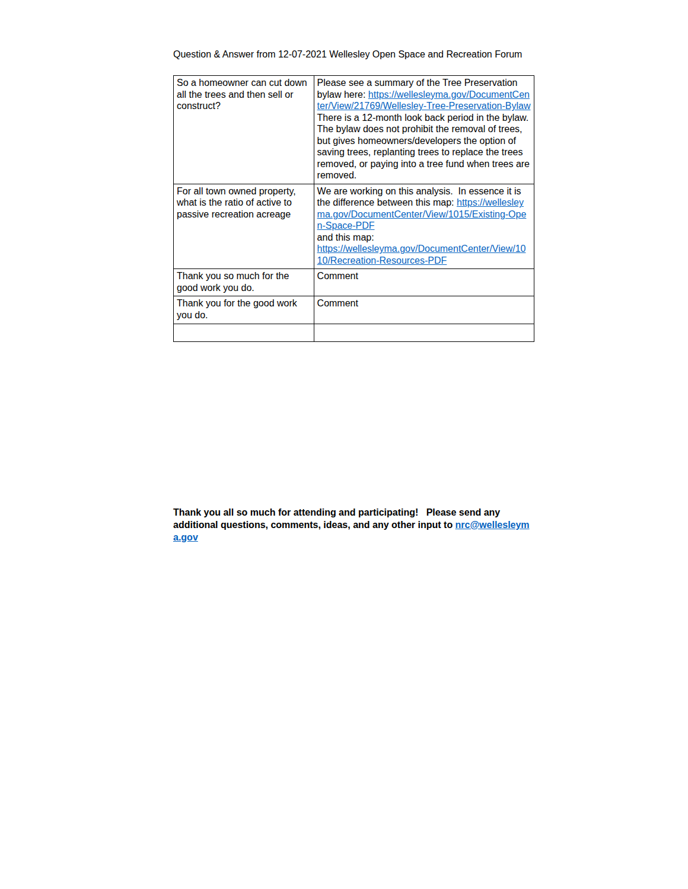Question & Answer from 12-07-2021 Wellesley Open Space and Recreation Forum
| So a homeowner can cut down all the trees and then sell or construct? | Please see a summary of the Tree Preservation bylaw here: https://wellesleyma.gov/DocumentCenter/View/21769/Wellesley-Tree-Preservation-Bylaw There is a 12-month look back period in the bylaw. The bylaw does not prohibit the removal of trees, but gives homeowners/developers the option of saving trees, replanting trees to replace the trees removed, or paying into a tree fund when trees are removed. |
| For all town owned property, what is the ratio of active to passive recreation acreage | We are working on this analysis. In essence it is the difference between this map: https://wellesleyma.gov/DocumentCenter/View/1015/Existing-Open-Space-PDF and this map: https://wellesleyma.gov/DocumentCenter/View/1010/Recreation-Resources-PDF |
| Thank you so much for the good work you do. | Comment |
| Thank you for the good work you do. | Comment |
Thank you all so much for attending and participating! Please send any additional questions, comments, ideas, and any other input to nrc@wellesleyma.gov